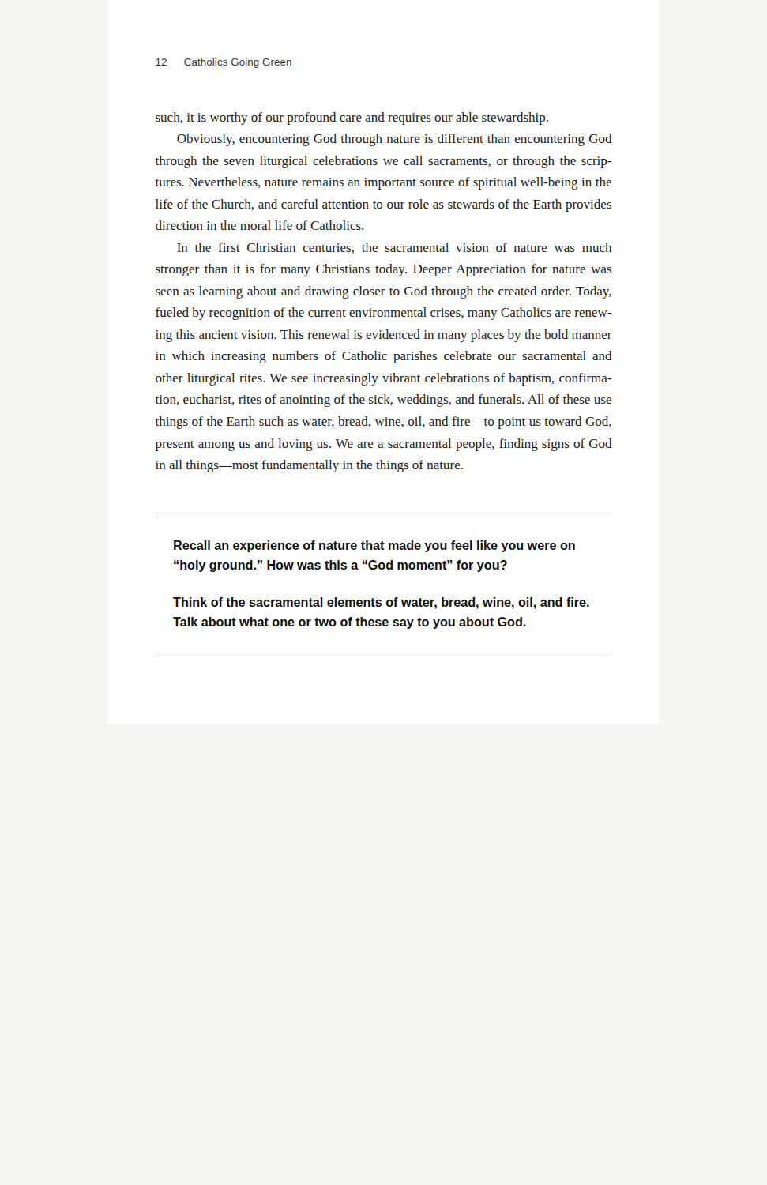12 Catholics Going Green
such, it is worthy of our profound care and requires our able stewardship.
Obviously, encountering God through nature is different than encountering God through the seven liturgical celebrations we call sacraments, or through the scriptures. Nevertheless, nature remains an important source of spiritual well-being in the life of the Church, and careful attention to our role as stewards of the Earth provides direction in the moral life of Catholics.
In the first Christian centuries, the sacramental vision of nature was much stronger than it is for many Christians today. Deeper Appreciation for nature was seen as learning about and drawing closer to God through the created order. Today, fueled by recognition of the current environmental crises, many Catholics are renewing this ancient vision. This renewal is evidenced in many places by the bold manner in which increasing numbers of Catholic parishes celebrate our sacramental and other liturgical rites. We see increasingly vibrant celebrations of baptism, confirmation, eucharist, rites of anointing of the sick, weddings, and funerals. All of these use things of the Earth such as water, bread, wine, oil, and fire—to point us toward God, present among us and loving us. We are a sacramental people, finding signs of God in all things—most fundamentally in the things of nature.
Recall an experience of nature that made you feel like you were on “holy ground.” How was this a “God moment” for you?
Think of the sacramental elements of water, bread, wine, oil, and fire. Talk about what one or two of these say to you about God.